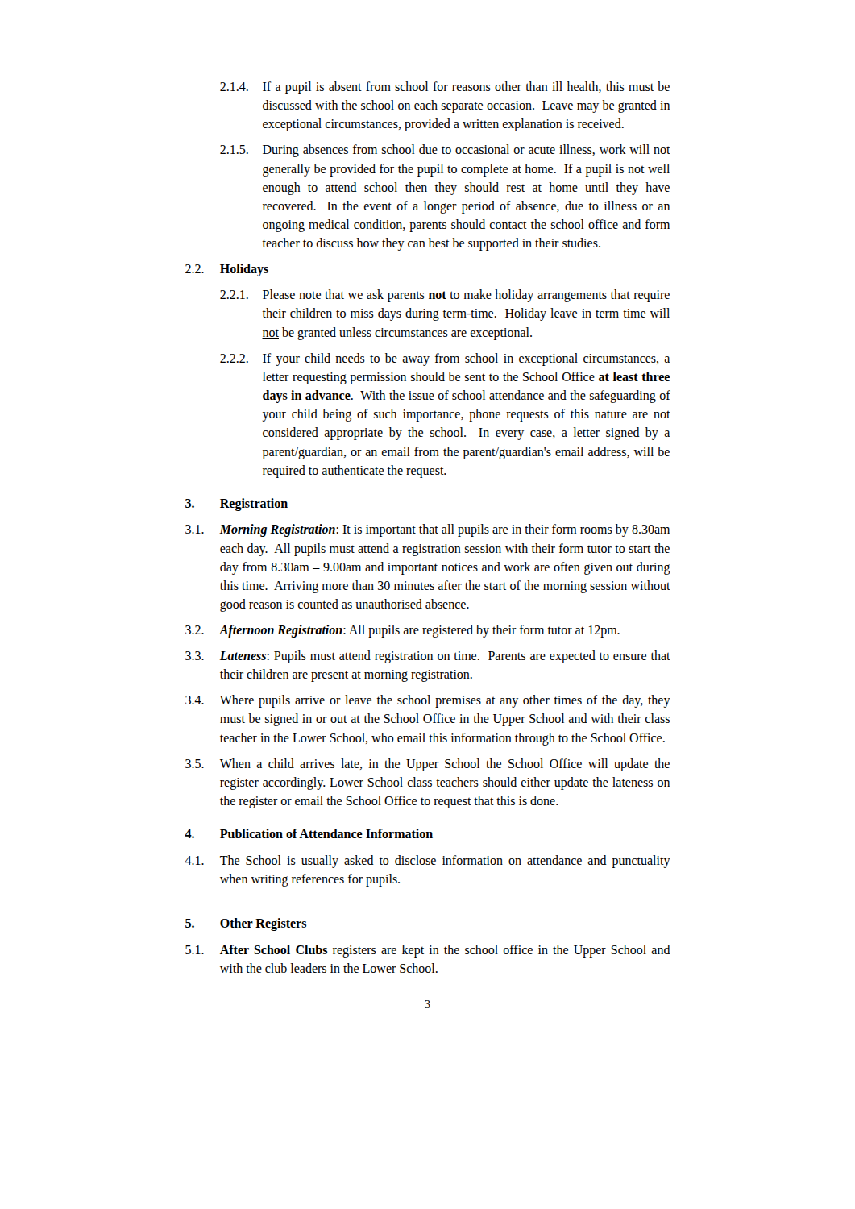2.1.4. If a pupil is absent from school for reasons other than ill health, this must be discussed with the school on each separate occasion. Leave may be granted in exceptional circumstances, provided a written explanation is received.
2.1.5. During absences from school due to occasional or acute illness, work will not generally be provided for the pupil to complete at home. If a pupil is not well enough to attend school then they should rest at home until they have recovered. In the event of a longer period of absence, due to illness or an ongoing medical condition, parents should contact the school office and form teacher to discuss how they can best be supported in their studies.
2.2. Holidays
2.2.1. Please note that we ask parents not to make holiday arrangements that require their children to miss days during term-time. Holiday leave in term time will not be granted unless circumstances are exceptional.
2.2.2. If your child needs to be away from school in exceptional circumstances, a letter requesting permission should be sent to the School Office at least three days in advance. With the issue of school attendance and the safeguarding of your child being of such importance, phone requests of this nature are not considered appropriate by the school. In every case, a letter signed by a parent/guardian, or an email from the parent/guardian's email address, will be required to authenticate the request.
3. Registration
3.1. Morning Registration: It is important that all pupils are in their form rooms by 8.30am each day. All pupils must attend a registration session with their form tutor to start the day from 8.30am – 9.00am and important notices and work are often given out during this time. Arriving more than 30 minutes after the start of the morning session without good reason is counted as unauthorised absence.
3.2. Afternoon Registration: All pupils are registered by their form tutor at 12pm.
3.3. Lateness: Pupils must attend registration on time. Parents are expected to ensure that their children are present at morning registration.
3.4. Where pupils arrive or leave the school premises at any other times of the day, they must be signed in or out at the School Office in the Upper School and with their class teacher in the Lower School, who email this information through to the School Office.
3.5. When a child arrives late, in the Upper School the School Office will update the register accordingly. Lower School class teachers should either update the lateness on the register or email the School Office to request that this is done.
4. Publication of Attendance Information
4.1. The School is usually asked to disclose information on attendance and punctuality when writing references for pupils.
5. Other Registers
5.1. After School Clubs registers are kept in the school office in the Upper School and with the club leaders in the Lower School.
3